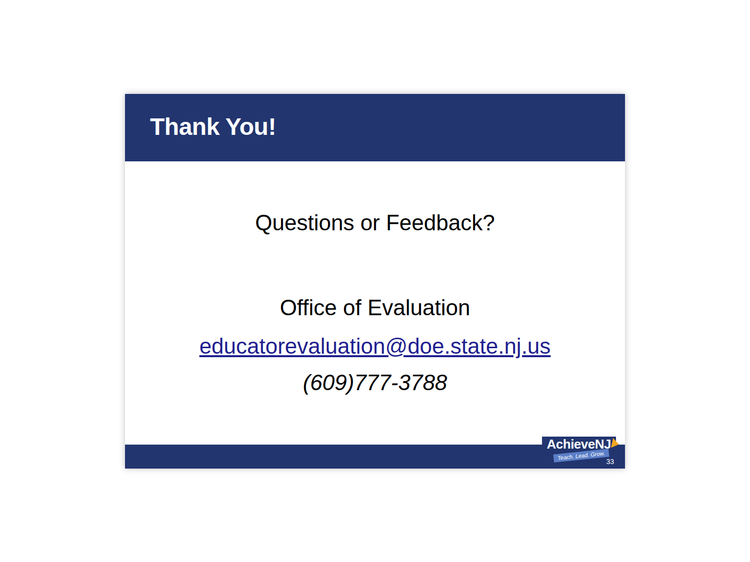Thank You!
Questions or Feedback?
Office of Evaluation
educatorevaluation@doe.state.nj.us
(609)777-3788
AchieveNJ
Teach. Lead. Grow.
33